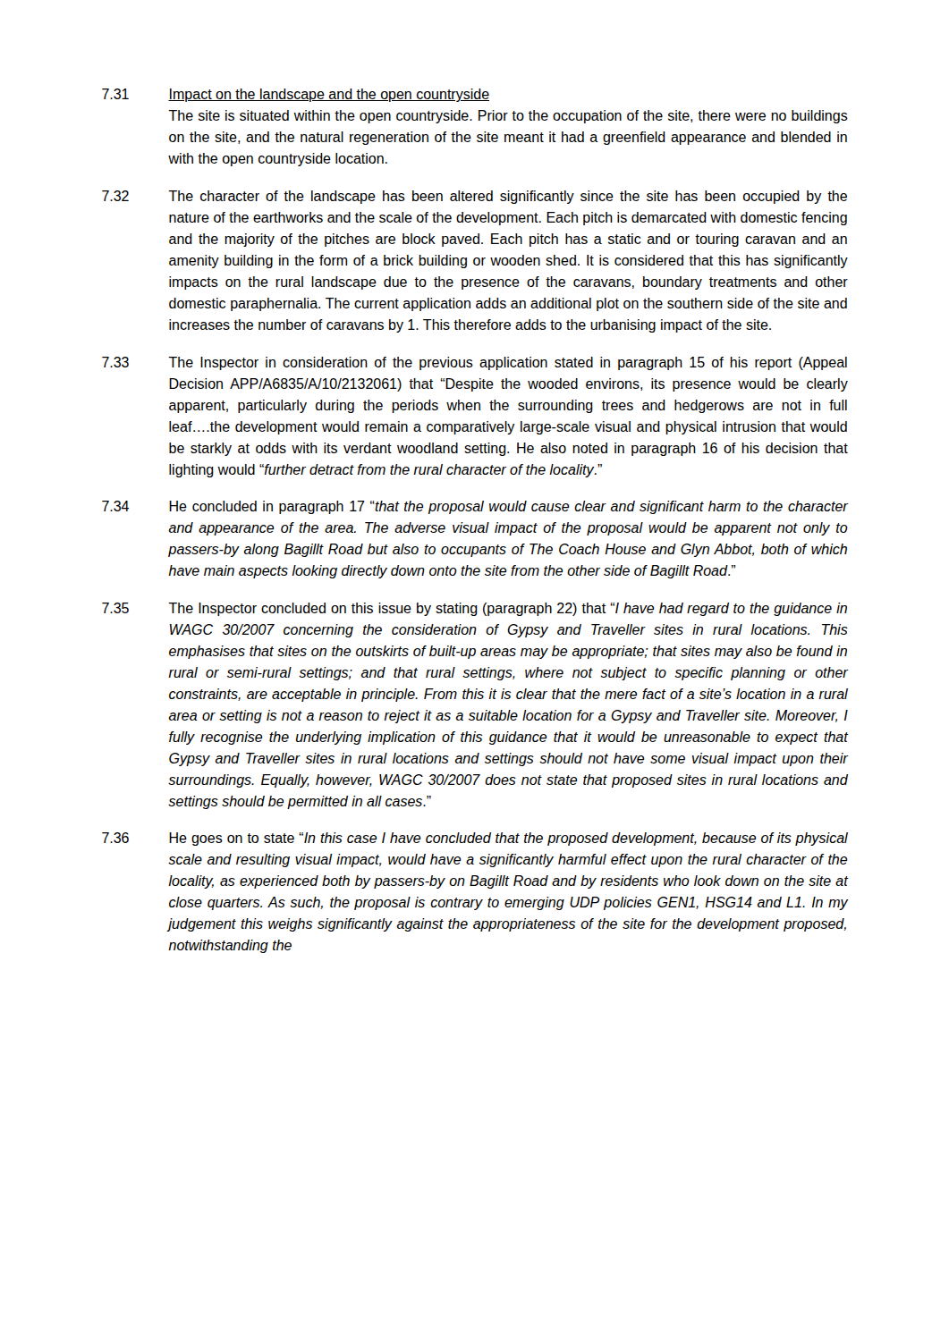7.31
Impact on the landscape and the open countryside The site is situated within the open countryside. Prior to the occupation of the site, there were no buildings on the site, and the natural regeneration of the site meant it had a greenfield appearance and blended in with the open countryside location.
7.32
The character of the landscape has been altered significantly since the site has been occupied by the nature of the earthworks and the scale of the development. Each pitch is demarcated with domestic fencing and the majority of the pitches are block paved. Each pitch has a static and or touring caravan and an amenity building in the form of a brick building or wooden shed. It is considered that this has significantly impacts on the rural landscape due to the presence of the caravans, boundary treatments and other domestic paraphernalia. The current application adds an additional plot on the southern side of the site and increases the number of caravans by 1. This therefore adds to the urbanising impact of the site.
7.33
The Inspector in consideration of the previous application stated in paragraph 15 of his report (Appeal Decision APP/A6835/A/10/2132061) that “Despite the wooded environs, its presence would be clearly apparent, particularly during the periods when the surrounding trees and hedgerows are not in full leaf….the development would remain a comparatively large-scale visual and physical intrusion that would be starkly at odds with its verdant woodland setting. He also noted in paragraph 16 of his decision that lighting would “further detract from the rural character of the locality.”
7.34
He concluded in paragraph 17 “that the proposal would cause clear and significant harm to the character and appearance of the area. The adverse visual impact of the proposal would be apparent not only to passers-by along Bagillt Road but also to occupants of The Coach House and Glyn Abbot, both of which have main aspects looking directly down onto the site from the other side of Bagillt Road.”
7.35
The Inspector concluded on this issue by stating (paragraph 22) that “I have had regard to the guidance in WAGC 30/2007 concerning the consideration of Gypsy and Traveller sites in rural locations. This emphasises that sites on the outskirts of built-up areas may be appropriate; that sites may also be found in rural or semi-rural settings; and that rural settings, where not subject to specific planning or other constraints, are acceptable in principle. From this it is clear that the mere fact of a site’s location in a rural area or setting is not a reason to reject it as a suitable location for a Gypsy and Traveller site. Moreover, I fully recognise the underlying implication of this guidance that it would be unreasonable to expect that Gypsy and Traveller sites in rural locations and settings should not have some visual impact upon their surroundings. Equally, however, WAGC 30/2007 does not state that proposed sites in rural locations and settings should be permitted in all cases.”
7.36
He goes on to state “In this case I have concluded that the proposed development, because of its physical scale and resulting visual impact, would have a significantly harmful effect upon the rural character of the locality, as experienced both by passers-by on Bagillt Road and by residents who look down on the site at close quarters. As such, the proposal is contrary to emerging UDP policies GEN1, HSG14 and L1. In my judgement this weighs significantly against the appropriateness of the site for the development proposed, notwithstanding the